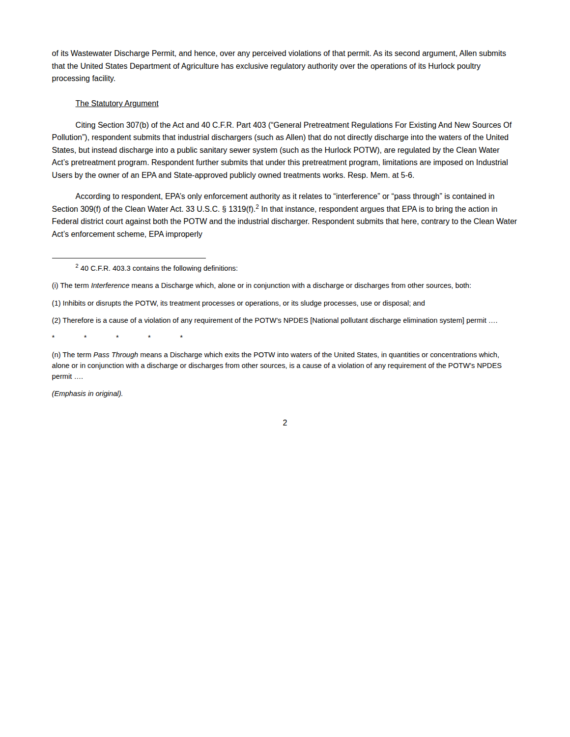of its Wastewater Discharge Permit, and hence, over any perceived violations of that permit. As its second argument, Allen submits that the United States Department of Agriculture has exclusive regulatory authority over the operations of its Hurlock poultry processing facility.
The Statutory Argument
Citing Section 307(b) of the Act and 40 C.F.R. Part 403 (“General Pretreatment Regulations For Existing And New Sources Of Pollution”), respondent submits that industrial dischargers (such as Allen) that do not directly discharge into the waters of the United States, but instead discharge into a public sanitary sewer system (such as the Hurlock POTW), are regulated by the Clean Water Act’s pretreatment program. Respondent further submits that under this pretreatment program, limitations are imposed on Industrial Users by the owner of an EPA and State-approved publicly owned treatments works. Resp. Mem. at 5-6.
According to respondent, EPA’s only enforcement authority as it relates to “interference” or “pass through” is contained in Section 309(f) of the Clean Water Act. 33 U.S.C. § 1319(f).2 In that instance, respondent argues that EPA is to bring the action in Federal district court against both the POTW and the industrial discharger. Respondent submits that here, contrary to the Clean Water Act’s enforcement scheme, EPA improperly
2 40 C.F.R. 403.3 contains the following definitions:
(i) The term Interference means a Discharge which, alone or in conjunction with a discharge or discharges from other sources, both:
(1) Inhibits or disrupts the POTW, its treatment processes or operations, or its sludge processes, use or disposal; and
(2) Therefore is a cause of a violation of any requirement of the POTW’s NPDES [National pollutant discharge elimination system] permit ….
* * * * *
(n) The term Pass Through means a Discharge which exits the POTW into waters of the United States, in quantities or concentrations which, alone or in conjunction with a discharge or discharges from other sources, is a cause of a violation of any requirement of the POTW’s NPDES permit ….
(Emphasis in original).
2